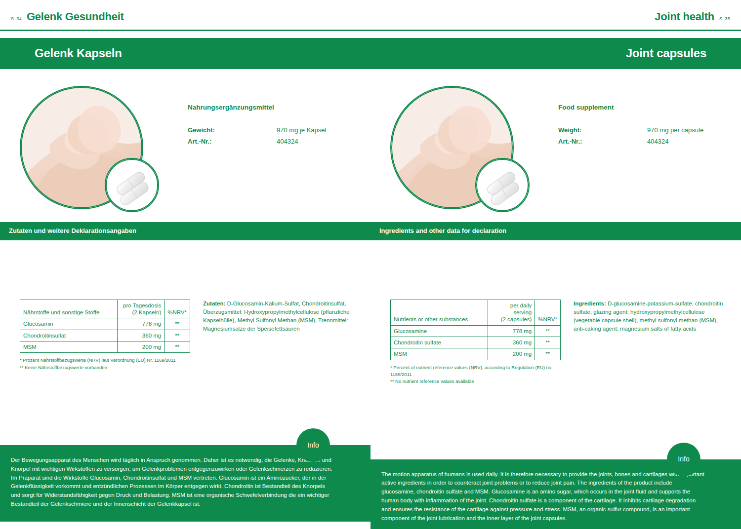S. 34 Gelenk Gesundheit
Joint health S. 35
Gelenk Kapseln
Joint capsules
Nahrungsergänzungsmittel
| Gewicht: | 970 mg je Kapsel |
| Art.-Nr.: | 404324 |
Zutaten und weitere Deklarationsangaben
| Nährstoffe und sonstige Stoffe | pro Tagesdosis (2 Kapseln) | %NRV* |
| --- | --- | --- |
| Glucosamin | 778 mg | ** |
| Chondroitinsulfat | 360 mg | ** |
| MSM | 200 mg | ** |
* Prozent Nährstoffbezugswerte (NRV) laut Verordnung (EU) Nr. 1169/2011
** Keine Nährstoffbezugswerte vorhanden
Zutaten: D-Glucosamin-Kalium-Sulfat, Chondroitinsulfat, Überzugsmittel: Hydroxypropylmethylcellulose (pflanzliche Kapselhülle), Methyl Sulfonyl Methan (MSM), Trennmittel: Magnesiumsalze der Speisefettsäuren
Info
Der Bewegungsapparat des Menschen wird täglich in Anspruch genommen. Daher ist es notwendig, die Gelenke, Knochen und Knorpel mit wichtigen Wirkstoffen zu versorgen, um Gelenkproblemen entgegenzuwirken oder Gelenkschmerzen zu reduzieren. Im Präparat sind die Wirkstoffe Glucosamin, Chondroitinsulfat und MSM vertreten. Glucosamin ist ein Aminozucker, der in der Gelenkflüssigkeit vorkommt und entzündlichen Prozessen im Körper entgegen wirkt. Chondroitin ist Bestandteil des Knorpels und sorgt für Widerstandsfähigkeit gegen Druck und Belastung. MSM ist eine organische Schwefelverbindung die ein wichtiger Bestandteil der Gelenkschmiere und der Innenschicht der Gelenkkapsel ist.
Food supplement
| Weight: | 970 mg per capsule |
| Art.-Nr.: | 404324 |
Ingredients and other data for declaration
| Nutrients or other substances | per daily serving (2 capsules) | %NRV* |
| --- | --- | --- |
| Glucosamine | 778 mg | ** |
| Chondroitin sulfate | 360 mg | ** |
| MSM | 200 mg | ** |
* Percent of nutrient reference values (NRV), according to Regulation (EU) no 1169/2011
** No nutrient reference values available
Ingredients: D-glucosamine-potassium-sulfate, chondroitin sulfate, glazing agent: hydroxypropylmethylcellulose (vegetable capsule shell), methyl sulfonyl methan (MSM), anti-caking agent: magnesium salts of fatty acids
Info
The motion apparatus of humans is used daily. It is therefore necessary to provide the joints, bones and cartilages with important active ingredients in order to counteract joint problems or to reduce joint pain. The ingredients of the product include glucosamine, chondroitin sulfate and MSM. Glucosamine is an amino sugar, which occurs in the joint fluid and supports the human body with inflammation of the joint. Chondroitin sulfate is a component of the cartilage. It inhibits cartilage degradation and ensures the resistance of the cartilage against pressure and stress. MSM, an organic sulfur compound, is an important component of the joint lubrication and the inner layer of the joint capsules.